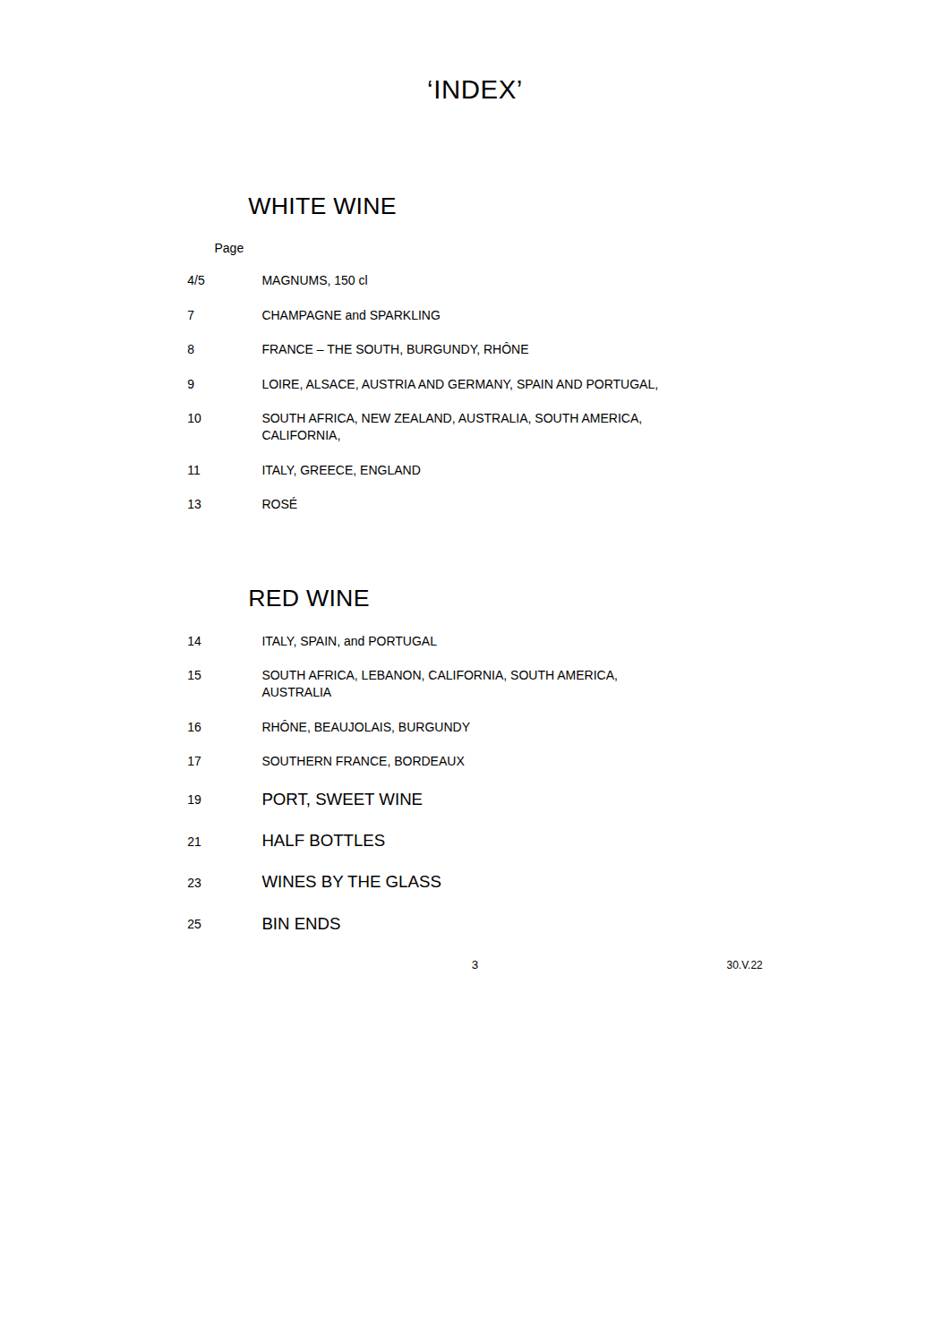‘INDEX’
WHITE WINE
Page
| 4/5 | MAGNUMS, 150 cl |
| 7 | CHAMPAGNE and SPARKLING |
| 8 | FRANCE – THE SOUTH, BURGUNDY, RHÔNE |
| 9 | LOIRE, ALSACE, AUSTRIA AND GERMANY, SPAIN AND PORTUGAL, |
| 10 | SOUTH AFRICA, NEW ZEALAND, AUSTRALIA, SOUTH AMERICA, CALIFORNIA, |
| 11 | ITALY, GREECE, ENGLAND |
| 13 | ROSÉ |
RED WINE
| 14 | ITALY, SPAIN, and PORTUGAL |
| 15 | SOUTH AFRICA, LEBANON, CALIFORNIA, SOUTH AMERICA, AUSTRALIA |
| 16 | RHÔNE, BEAUJOLAIS, BURGUNDY |
| 17 | SOUTHERN FRANCE, BORDEAUX |
| 19 | PORT, SWEET WINE |
| 21 | HALF BOTTLES |
| 23 | WINES BY THE GLASS |
| 25 | BIN ENDS |
3
30.V.22